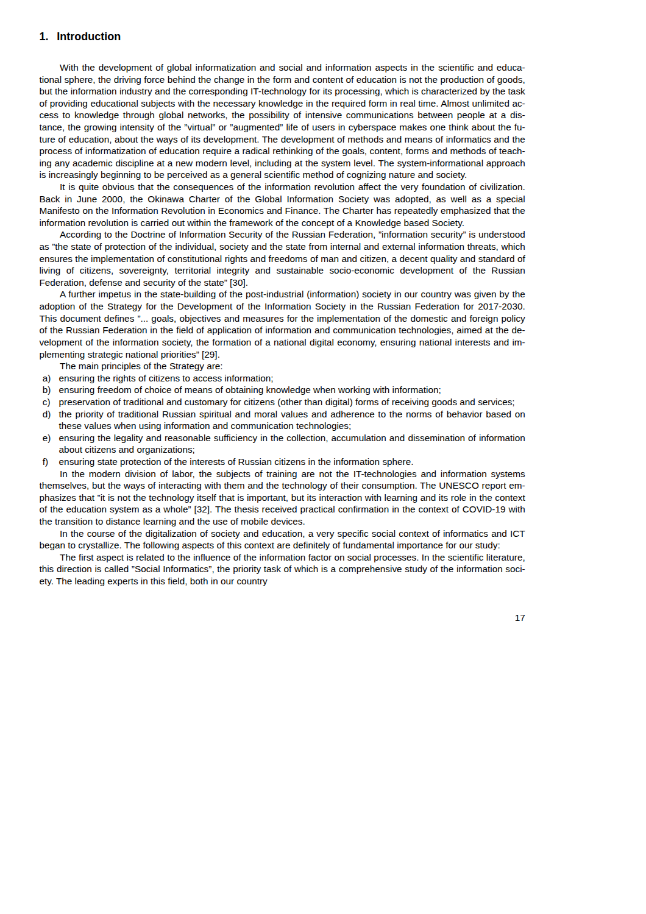1. Introduction
With the development of global informatization and social and information aspects in the scientific and educational sphere, the driving force behind the change in the form and content of education is not the production of goods, but the information industry and the corresponding IT-technology for its processing, which is characterized by the task of providing educational subjects with the necessary knowledge in the required form in real time. Almost unlimited access to knowledge through global networks, the possibility of intensive communications between people at a distance, the growing intensity of the ”virtual” or ”augmented” life of users in cyberspace makes one think about the future of education, about the ways of its development. The development of methods and means of informatics and the process of informatization of education require a radical rethinking of the goals, content, forms and methods of teaching any academic discipline at a new modern level, including at the system level. The system-informational approach is increasingly beginning to be perceived as a general scientific method of cognizing nature and society.
It is quite obvious that the consequences of the information revolution affect the very foundation of civilization. Back in June 2000, the Okinawa Charter of the Global Information Society was adopted, as well as a special Manifesto on the Information Revolution in Economics and Finance. The Charter has repeatedly emphasized that the information revolution is carried out within the framework of the concept of a Knowledge based Society.
According to the Doctrine of Information Security of the Russian Federation, ”information security” is understood as ”the state of protection of the individual, society and the state from internal and external information threats, which ensures the implementation of constitutional rights and freedoms of man and citizen, a decent quality and standard of living of citizens, sovereignty, territorial integrity and sustainable socio-economic development of the Russian Federation, defense and security of the state” [30].
A further impetus in the state-building of the post-industrial (information) society in our country was given by the adoption of the Strategy for the Development of the Information Society in the Russian Federation for 2017-2030. This document defines ”... goals, objectives and measures for the implementation of the domestic and foreign policy of the Russian Federation in the field of application of information and communication technologies, aimed at the development of the information society, the formation of a national digital economy, ensuring national interests and implementing strategic national priorities” [29].
The main principles of the Strategy are:
a) ensuring the rights of citizens to access information;
b) ensuring freedom of choice of means of obtaining knowledge when working with information;
c) preservation of traditional and customary for citizens (other than digital) forms of receiving goods and services;
d) the priority of traditional Russian spiritual and moral values and adherence to the norms of behavior based on these values when using information and communication technologies;
e) ensuring the legality and reasonable sufficiency in the collection, accumulation and dissemination of information about citizens and organizations;
f) ensuring state protection of the interests of Russian citizens in the information sphere.
In the modern division of labor, the subjects of training are not the IT-technologies and information systems themselves, but the ways of interacting with them and the technology of their consumption. The UNESCO report emphasizes that ”it is not the technology itself that is important, but its interaction with learning and its role in the context of the education system as a whole” [32]. The thesis received practical confirmation in the context of COVID-19 with the transition to distance learning and the use of mobile devices.
In the course of the digitalization of society and education, a very specific social context of informatics and ICT began to crystallize. The following aspects of this context are definitely of fundamental importance for our study:
The first aspect is related to the influence of the information factor on social processes. In the scientific literature, this direction is called ”Social Informatics”, the priority task of which is a comprehensive study of the information society. The leading experts in this field, both in our country
17